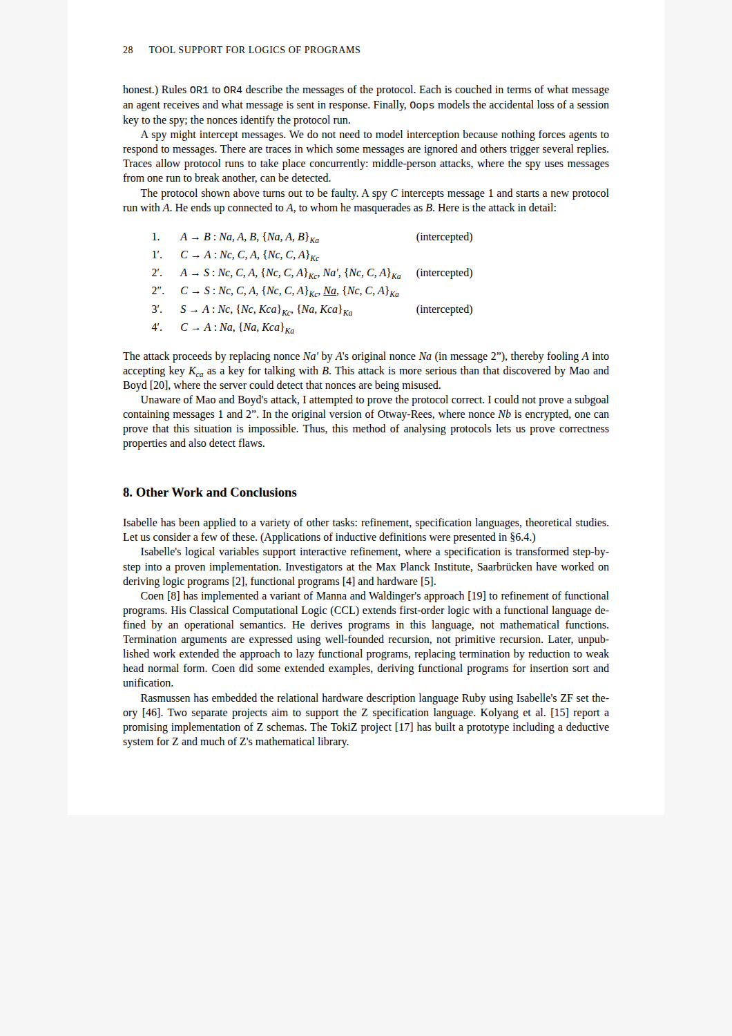28 TOOL SUPPORT FOR LOGICS OF PROGRAMS
honest.) Rules OR1 to OR4 describe the messages of the protocol. Each is couched in terms of what message an agent receives and what message is sent in response. Finally, Oops models the accidental loss of a session key to the spy; the nonces identify the protocol run.
A spy might intercept messages. We do not need to model interception because nothing forces agents to respond to messages. There are traces in which some messages are ignored and others trigger several replies. Traces allow protocol runs to take place concurrently: middle-person attacks, where the spy uses messages from one run to break another, can be detected.
The protocol shown above turns out to be faulty. A spy C intercepts message 1 and starts a new protocol run with A. He ends up connected to A, to whom he masquerades as B. Here is the attack in detail:
| 1. | A → B : Na, A, B, { Na, A, B } Ka | (intercepted) |
| 1′. | C → A : Nc, C, A, { Nc, C, A } Kc | |
| 2′. | A → S : Nc, C, A, { Nc, C, A } Kc , Na′, { Nc, C, A } Ka | (intercepted) |
| 2″. | C → S : Nc, C, A, { Nc, C, A } Kc , Na , { Nc, C, A } Ka | |
| 3′. | S → A : Nc, { Nc, Kca } Kc , { Na, Kca } Ka | (intercepted) |
| 4′. | C → A : Na, { Na, Kca } Ka | |
The attack proceeds by replacing nonce Na′ by A's original nonce Na (in message 2”), thereby fooling A into accepting key Kca as a key for talking with B. This attack is more serious than that discovered by Mao and Boyd [20], where the server could detect that nonces are being misused.
Unaware of Mao and Boyd's attack, I attempted to prove the protocol correct. I could not prove a subgoal containing messages 1 and 2”. In the original version of Otway-Rees, where nonce Nb is encrypted, one can prove that this situation is impossible. Thus, this method of analysing protocols lets us prove correctness properties and also detect flaws.
8. Other Work and Conclusions
Isabelle has been applied to a variety of other tasks: refinement, specification languages, theoretical studies. Let us consider a few of these. (Applications of inductive definitions were presented in §6.4.)
Isabelle's logical variables support interactive refinement, where a specification is transformed step-by-step into a proven implementation. Investigators at the Max Planck Institute, Saarbrücken have worked on deriving logic programs [2], functional programs [4] and hardware [5].
Coen [8] has implemented a variant of Manna and Waldinger's approach [19] to refinement of functional programs. His Classical Computational Logic (CCL) extends first-order logic with a functional language defined by an operational semantics. He derives programs in this language, not mathematical functions. Termination arguments are expressed using well-founded recursion, not primitive recursion. Later, unpublished work extended the approach to lazy functional programs, replacing termination by reduction to weak head normal form. Coen did some extended examples, deriving functional programs for insertion sort and unification.
Rasmussen has embedded the relational hardware description language Ruby using Isabelle's ZF set theory [46]. Two separate projects aim to support the Z specification language. Kolyang et al. [15] report a promising implementation of Z schemas. The TokiZ project [17] has built a prototype including a deductive system for Z and much of Z's mathematical library.